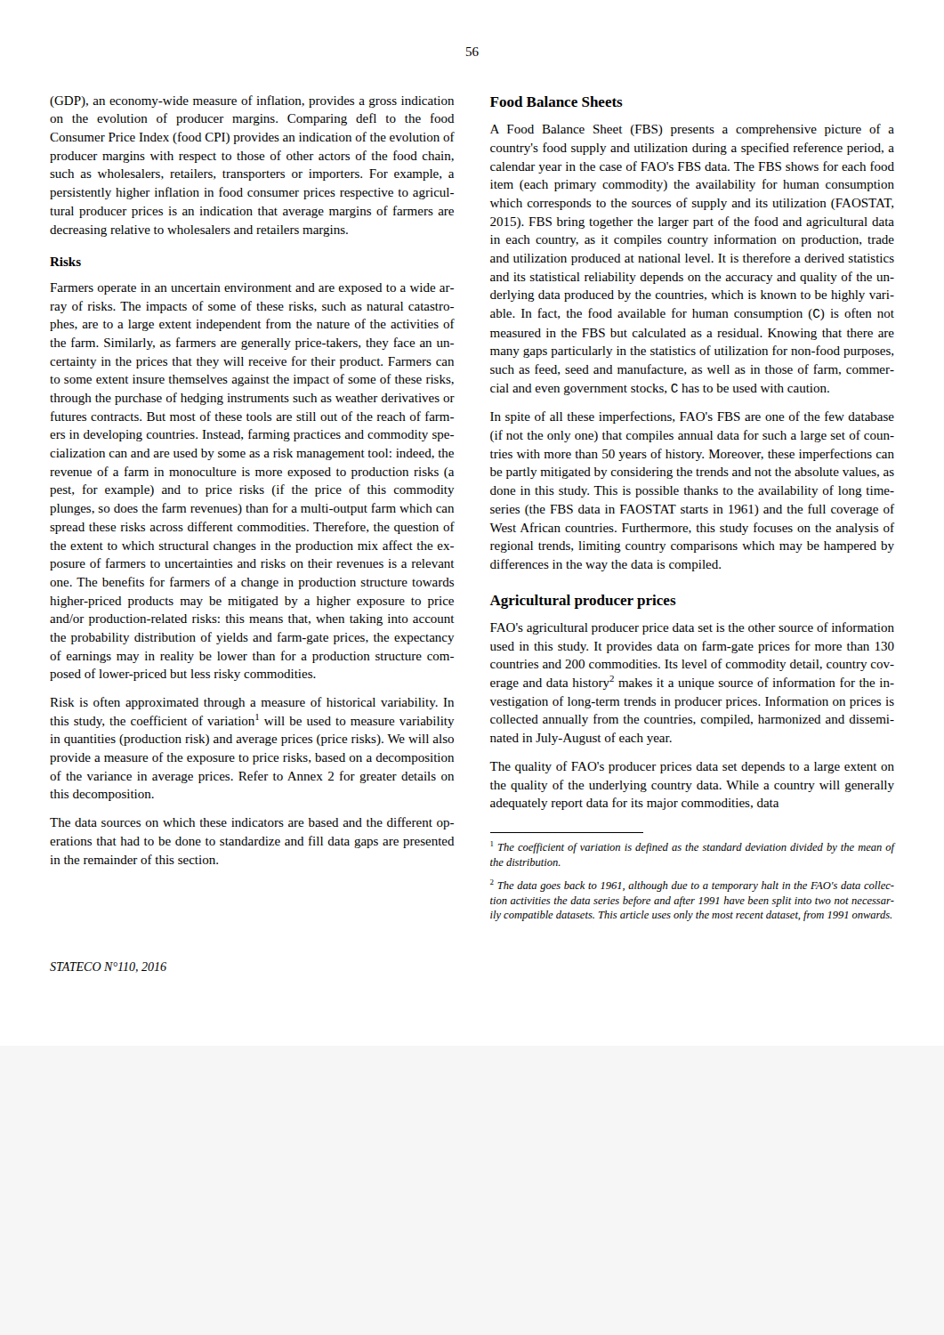56
(GDP), an economy-wide measure of inflation, provides a gross indication on the evolution of producer margins. Comparing defl to the food Consumer Price Index (food CPI) provides an indication of the evolution of producer margins with respect to those of other actors of the food chain, such as wholesalers, retailers, transporters or importers. For example, a persistently higher inflation in food consumer prices respective to agricultural producer prices is an indication that average margins of farmers are decreasing relative to wholesalers and retailers margins.
Risks
Farmers operate in an uncertain environment and are exposed to a wide array of risks. The impacts of some of these risks, such as natural catastrophes, are to a large extent independent from the nature of the activities of the farm. Similarly, as farmers are generally price-takers, they face an uncertainty in the prices that they will receive for their product. Farmers can to some extent insure themselves against the impact of some of these risks, through the purchase of hedging instruments such as weather derivatives or futures contracts. But most of these tools are still out of the reach of farmers in developing countries. Instead, farming practices and commodity specialization can and are used by some as a risk management tool: indeed, the revenue of a farm in monoculture is more exposed to production risks (a pest, for example) and to price risks (if the price of this commodity plunges, so does the farm revenues) than for a multi-output farm which can spread these risks across different commodities. Therefore, the question of the extent to which structural changes in the production mix affect the exposure of farmers to uncertainties and risks on their revenues is a relevant one. The benefits for farmers of a change in production structure towards higher-priced products may be mitigated by a higher exposure to price and/or production-related risks: this means that, when taking into account the probability distribution of yields and farm-gate prices, the expectancy of earnings may in reality be lower than for a production structure composed of lower-priced but less risky commodities.
Risk is often approximated through a measure of historical variability. In this study, the coefficient of variation1 will be used to measure variability in quantities (production risk) and average prices (price risks). We will also provide a measure of the exposure to price risks, based on a decomposition of the variance in average prices. Refer to Annex 2 for greater details on this decomposition.
The data sources on which these indicators are based and the different operations that had to be done to standardize and fill data gaps are presented in the remainder of this section.
Food Balance Sheets
A Food Balance Sheet (FBS) presents a comprehensive picture of a country's food supply and utilization during a specified reference period, a calendar year in the case of FAO's FBS data. The FBS shows for each food item (each primary commodity) the availability for human consumption which corresponds to the sources of supply and its utilization (FAOSTAT, 2015). FBS bring together the larger part of the food and agricultural data in each country, as it compiles country information on production, trade and utilization produced at national level. It is therefore a derived statistics and its statistical reliability depends on the accuracy and quality of the underlying data produced by the countries, which is known to be highly variable. In fact, the food available for human consumption (C) is often not measured in the FBS but calculated as a residual. Knowing that there are many gaps particularly in the statistics of utilization for non-food purposes, such as feed, seed and manufacture, as well as in those of farm, commercial and even government stocks, C has to be used with caution.
In spite of all these imperfections, FAO's FBS are one of the few database (if not the only one) that compiles annual data for such a large set of countries with more than 50 years of history. Moreover, these imperfections can be partly mitigated by considering the trends and not the absolute values, as done in this study. This is possible thanks to the availability of long time-series (the FBS data in FAOSTAT starts in 1961) and the full coverage of West African countries. Furthermore, this study focuses on the analysis of regional trends, limiting country comparisons which may be hampered by differences in the way the data is compiled.
Agricultural producer prices
FAO's agricultural producer price data set is the other source of information used in this study. It provides data on farm-gate prices for more than 130 countries and 200 commodities. Its level of commodity detail, country coverage and data history2 makes it a unique source of information for the investigation of long-term trends in producer prices. Information on prices is collected annually from the countries, compiled, harmonized and disseminated in July-August of each year.
The quality of FAO's producer prices data set depends to a large extent on the quality of the underlying country data. While a country will generally adequately report data for its major commodities, data
1 The coefficient of variation is defined as the standard deviation divided by the mean of the distribution.
2 The data goes back to 1961, although due to a temporary halt in the FAO's data collection activities the data series before and after 1991 have been split into two not necessarily compatible datasets. This article uses only the most recent dataset, from 1991 onwards.
STATECO N°110, 2016